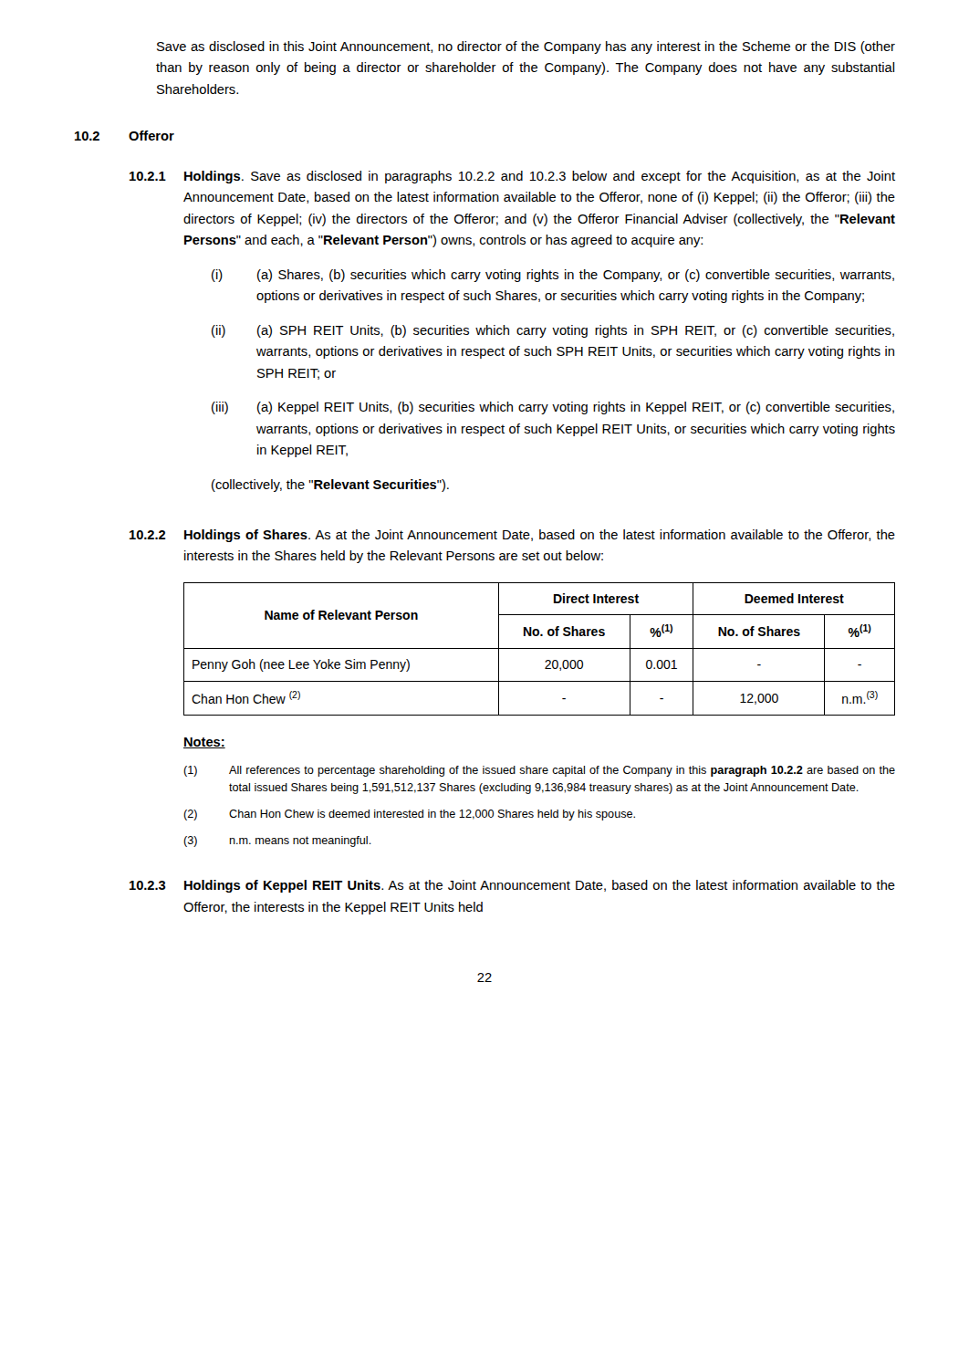Save as disclosed in this Joint Announcement, no director of the Company has any interest in the Scheme or the DIS (other than by reason only of being a director or shareholder of the Company). The Company does not have any substantial Shareholders.
10.2
Offeror
10.2.1
Holdings. Save as disclosed in paragraphs 10.2.2 and 10.2.3 below and except for the Acquisition, as at the Joint Announcement Date, based on the latest information available to the Offeror, none of (i) Keppel; (ii) the Offeror; (iii) the directors of Keppel; (iv) the directors of the Offeror; and (v) the Offeror Financial Adviser (collectively, the "Relevant Persons" and each, a "Relevant Person") owns, controls or has agreed to acquire any:
(i)
(a) Shares, (b) securities which carry voting rights in the Company, or (c) convertible securities, warrants, options or derivatives in respect of such Shares, or securities which carry voting rights in the Company;
(ii)
(a) SPH REIT Units, (b) securities which carry voting rights in SPH REIT, or (c) convertible securities, warrants, options or derivatives in respect of such SPH REIT Units, or securities which carry voting rights in SPH REIT; or
(iii)
(a) Keppel REIT Units, (b) securities which carry voting rights in Keppel REIT, or (c) convertible securities, warrants, options or derivatives in respect of such Keppel REIT Units, or securities which carry voting rights in Keppel REIT,
(collectively, the "Relevant Securities").
10.2.2
Holdings of Shares. As at the Joint Announcement Date, based on the latest information available to the Offeror, the interests in the Shares held by the Relevant Persons are set out below:
| Name of Relevant Person | Direct Interest | Deemed Interest |
| --- | --- | --- |
| No. of Shares | % (1) | No. of Shares | % (1) |
| Penny Goh (nee Lee Yoke Sim Penny) | 20,000 | 0.001 | - | - |
| Chan Hon Chew (2) | - | - | 12,000 | n.m. (3) |
Notes:
(1)
All references to percentage shareholding of the issued share capital of the Company in this paragraph 10.2.2 are based on the total issued Shares being 1,591,512,137 Shares (excluding 9,136,984 treasury shares) as at the Joint Announcement Date.
(2)
Chan Hon Chew is deemed interested in the 12,000 Shares held by his spouse.
(3)
n.m. means not meaningful.
10.2.3
Holdings of Keppel REIT Units. As at the Joint Announcement Date, based on the latest information available to the Offeror, the interests in the Keppel REIT Units held
22